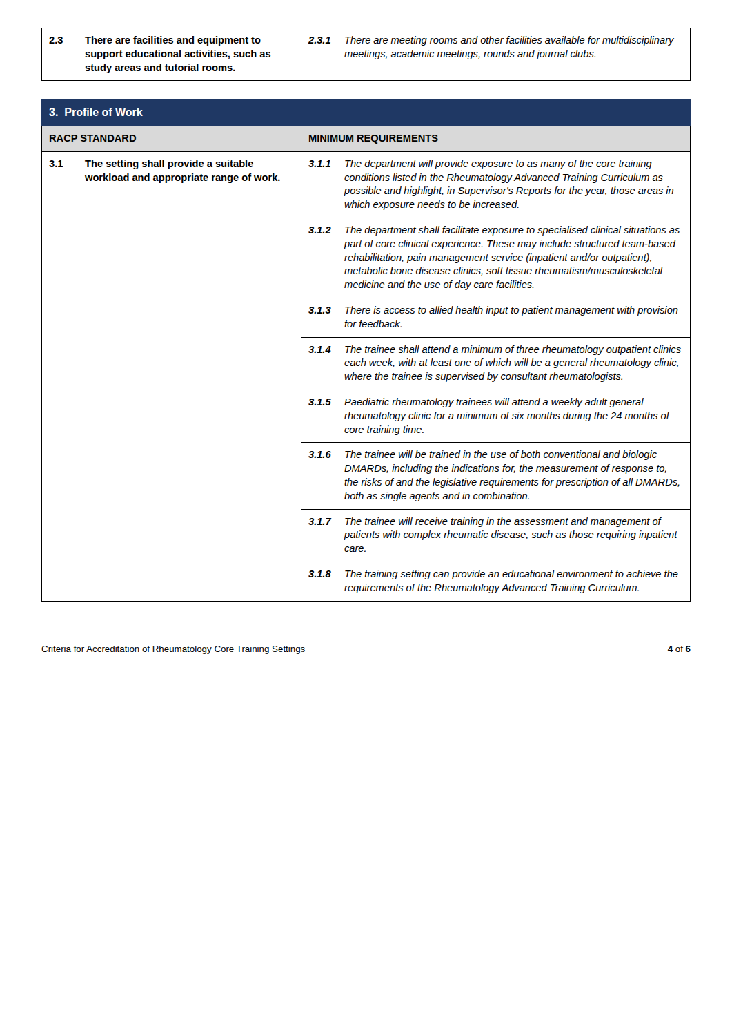| 2.3 There are facilities and equipment to support educational activities, such as study areas and tutorial rooms. | 2.3.1 There are meeting rooms and other facilities available for multidisciplinary meetings, academic meetings, rounds and journal clubs. |
| 3. Profile of Work |
| RACP STANDARD | MINIMUM REQUIREMENTS |
| 3.1 The setting shall provide a suitable workload and appropriate range of work. | 3.1.1 The department will provide exposure to as many of the core training conditions listed in the Rheumatology Advanced Training Curriculum as possible and highlight, in Supervisor's Reports for the year, those areas in which exposure needs to be increased. |
| 3.1.2 The department shall facilitate exposure to specialised clinical situations as part of core clinical experience. These may include structured team-based rehabilitation, pain management service (inpatient and/or outpatient), metabolic bone disease clinics, soft tissue rheumatism/musculoskeletal medicine and the use of day care facilities. |
| 3.1.3 There is access to allied health input to patient management with provision for feedback. |
| 3.1.4 The trainee shall attend a minimum of three rheumatology outpatient clinics each week, with at least one of which will be a general rheumatology clinic, where the trainee is supervised by consultant rheumatologists. |
| 3.1.5 Paediatric rheumatology trainees will attend a weekly adult general rheumatology clinic for a minimum of six months during the 24 months of core training time. |
| 3.1.6 The trainee will be trained in the use of both conventional and biologic DMARDs, including the indications for, the measurement of response to, the risks of and the legislative requirements for prescription of all DMARDs, both as single agents and in combination. |
| 3.1.7 The trainee will receive training in the assessment and management of patients with complex rheumatic disease, such as those requiring inpatient care. |
| 3.1.8 The training setting can provide an educational environment to achieve the requirements of the Rheumatology Advanced Training Curriculum. |
Criteria for Accreditation of Rheumatology Core Training Settings 4 of 6